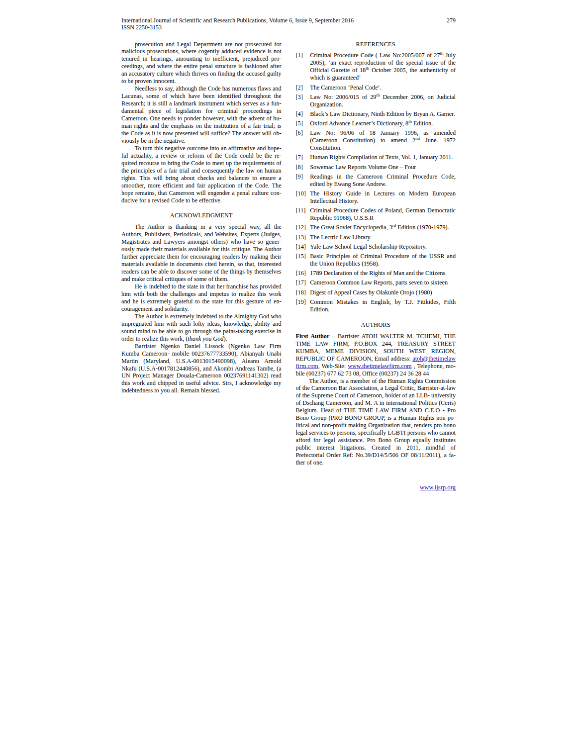International Journal of Scientific and Research Publications, Volume 6, Issue 9, September 2016
279
ISSN 2250-3153
prosecution and Legal Department are not prosecuted for malicious prosecutions, where cogently adduced evidence is not tenured in hearings, amounting to inefficient, prejudiced proceedings, and where the entire penal structure is fashioned after an accusatory culture which thrives on finding the accused guilty to be proven innocent.
Needless to say, although the Code has numerous flaws and Lacunas, some of which have been identified throughout the Research; it is still a landmark instrument which serves as a fundamental piece of legislation for criminal proceedings in Cameroon. One needs to ponder however, with the advent of human rights and the emphasis on the institution of a fair trial; is the Code as it is now presented will suffice? The answer will obviously be in the negative.
To turn this negative outcome into an affirmative and hopeful actuality, a review or reform of the Code could be the required recourse to bring the Code to meet up the requirements of the principles of a fair trial and consequently the law on human rights. This will bring about checks and balances to ensure a smoother, more efficient and fair application of the Code. The hope remains, that Cameroon will engender a penal culture conducive for a revised Code to be effective.
Acknowledgment
The Author is thanking in a very special way, all the Authors, Publishers, Periodicals, and Websites, Experts (Judges, Magistrates and Lawyers amongst others) who have so generously made their materials available for this critique. The Author further appreciate them for encouraging readers by making their materials available in documents cited herein, so that, interested readers can be able to discover some of the things by themselves and make critical critiques of some of them.
He is indebted to the state in that her franchise has provided him with both the challenges and impetus to realize this work and he is extremely grateful to the state for this gesture of encouragement and solidarity.
The Author is extremely indebted to the Almighty God who impregnated him with such lofty ideas, knowledge, ability and sound mind to be able to go through the pains-taking exercise in order to realize this work, (thank you God).
Barrister Ngenko Daniel Lissock (Ngenko Law Firm Kumba Cameroon- mobile 00237677733590), Abianyah Unabi Martin (Maryland, U.S.A-0013015490098), Aleanu Arnold Nkafu (U.S.A-0017812440856), and Akombi Andreas Tambe, (a UN Project Manager Douala-Cameroon 00237691141302) read this work and chipped in useful advice. Sirs, I acknowledge my indebtedness to you all. Remain blessed.
References
Criminal Procedure Code ( Law No:2005/007 of 27th July 2005), ‘an exact reproduction of the special issue of the Official Gazette of 18th October 2005, the authenticity of which is guaranteed’
The Cameroon ‘Penal Code’.
Law No: 2006/015 of 29th December 2006, on Judicial Organization.
Black’s Law Dictionary, Ninth Edition by Bryan A. Garner.
Oxford Advance Learner’s Dictionary, 8th Edition.
Law No: 96/06 of 18 January 1996, as amended (Cameroon Constitution) to amend 2nd June. 1972 Constitution.
Human Rights Compilation of Texts, Vol. 1, January 2011.
Sowemac Law Reports Volume One – Four
Readings in the Cameroon Criminal Procedure Code, edited by Ewang Sone Andrew.
The History Guide in Lectures on Modern European Intellectual History.
Criminal Procedure Codes of Poland, German Democratic Republic 91968), U.S.S.R
The Great Soviet Encyclopedia, 3rd Edition (1970-1979).
The Lectric Law Library.
Yale Law School Legal Scholarship Repository.
Basic Principles of Criminal Procedure of the USSR and the Union Republics (1958).
1789 Declaration of the Rights of Man and the Citizens.
Cameroon Common Law Reports, parts seven to sixteen
Digest of Appeal Cases by Olakunle Orojo (1980)
Common Mistakes in English, by T.J. Fitikides, Fifth Edition.
Authors
First Author – Barrister ATOH WALTER M. TCHEMI, THE TIME LAW FIRM, P.O.BOX 244, TREASURY STREET KUMBA, MEME DIVISION, SOUTH WEST REGION, REPUBLIC OF CAMEROON, Email address: atoh@thetimelawfirm.com, Web-Site: www.thetimelawfirm.com , Telephone, mobile (00237) 677 62 73 08, Office (00237) 24 36 28 44
The Author, is a member of the Human Rights Commission of the Cameroon Bar Association, a Legal Critic, Barrister-at-law of the Supreme Court of Cameroon, holder of an LLB- university of Dschang Cameroon, and M. A in international Politics (Ceris) Belgium. Head of THE TIME LAW FIRM AND C.E.O - Pro Bono Group (PRO BONO GROUP, is a Human Rights non-political and non-profit making Organization that, renders pro bono legal services to persons, specifically LGBTI persons who cannot afford for legal assistance. Pro Bono Group equally institutes public interest litigations. Created in 2011, mindful of Prefectorial Order Ref: No.39/D14/5/506 OF 08/11/2011), a father of one.
www.ijsrp.org